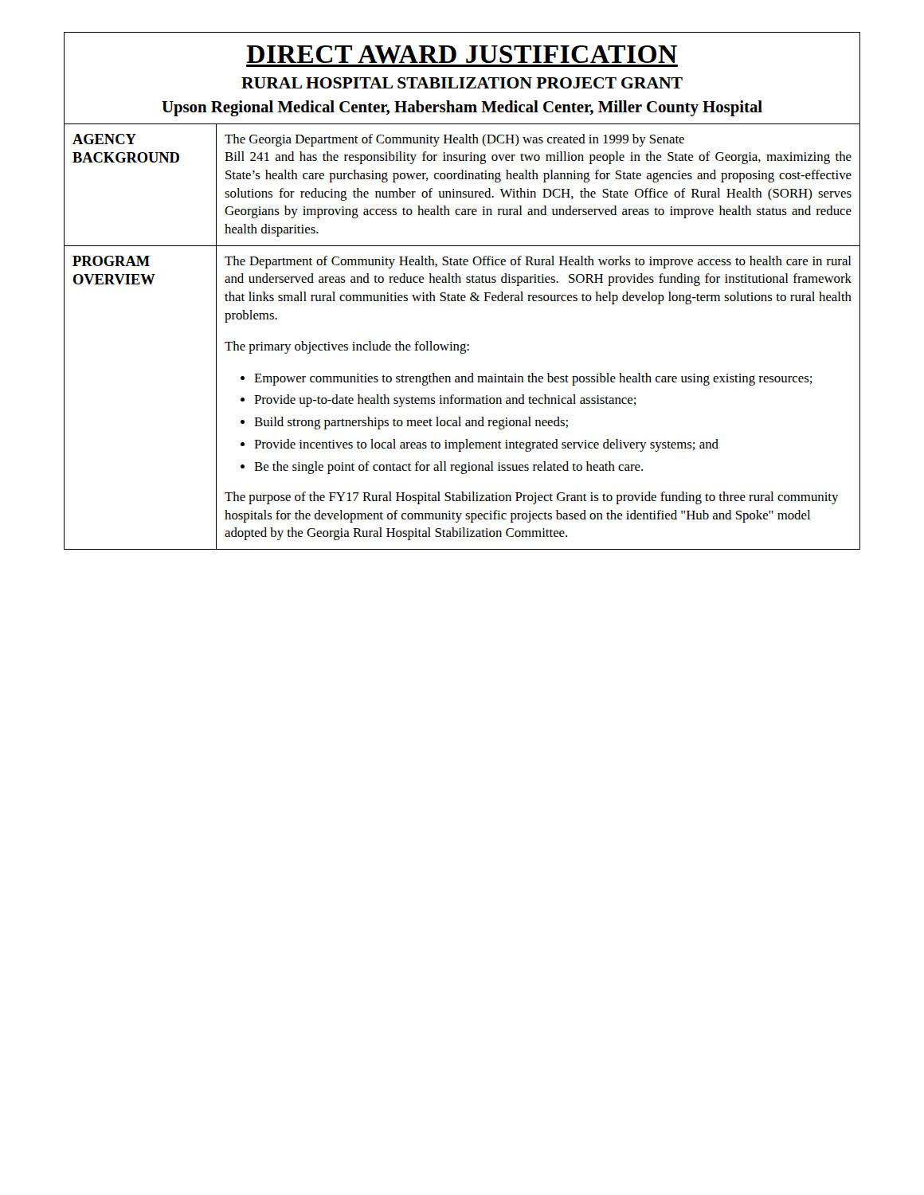| DIRECT AWARD JUSTIFICATION RURAL HOSPITAL STABILIZATION PROJECT GRANT Upson Regional Medical Center, Habersham Medical Center, Miller County Hospital |
| AGENCY BACKGROUND | The Georgia Department of Community Health (DCH) was created in 1999 by Senate Bill 241 and has the responsibility for insuring over two million people in the State of Georgia, maximizing the State’s health care purchasing power, coordinating health planning for State agencies and proposing cost-effective solutions for reducing the number of uninsured. Within DCH, the State Office of Rural Health (SORH) serves Georgians by improving access to health care in rural and underserved areas to improve health status and reduce health disparities. |
| PROGRAM OVERVIEW | The Department of Community Health, State Office of Rural Health works to improve access to health care in rural and underserved areas and to reduce health status disparities. SORH provides funding for institutional framework that links small rural communities with State & Federal resources to help develop long-term solutions to rural health problems. The primary objectives include the following: Empower communities to strengthen and maintain the best possible health care using existing resources; Provide up-to-date health systems information and technical assistance; Build strong partnerships to meet local and regional needs; Provide incentives to local areas to implement integrated service delivery systems; and Be the single point of contact for all regional issues related to heath care. The purpose of the FY17 Rural Hospital Stabilization Project Grant is to provide funding to three rural community hospitals for the development of community specific projects based on the identified "Hub and Spoke" model adopted by the Georgia Rural Hospital Stabilization Committee. |